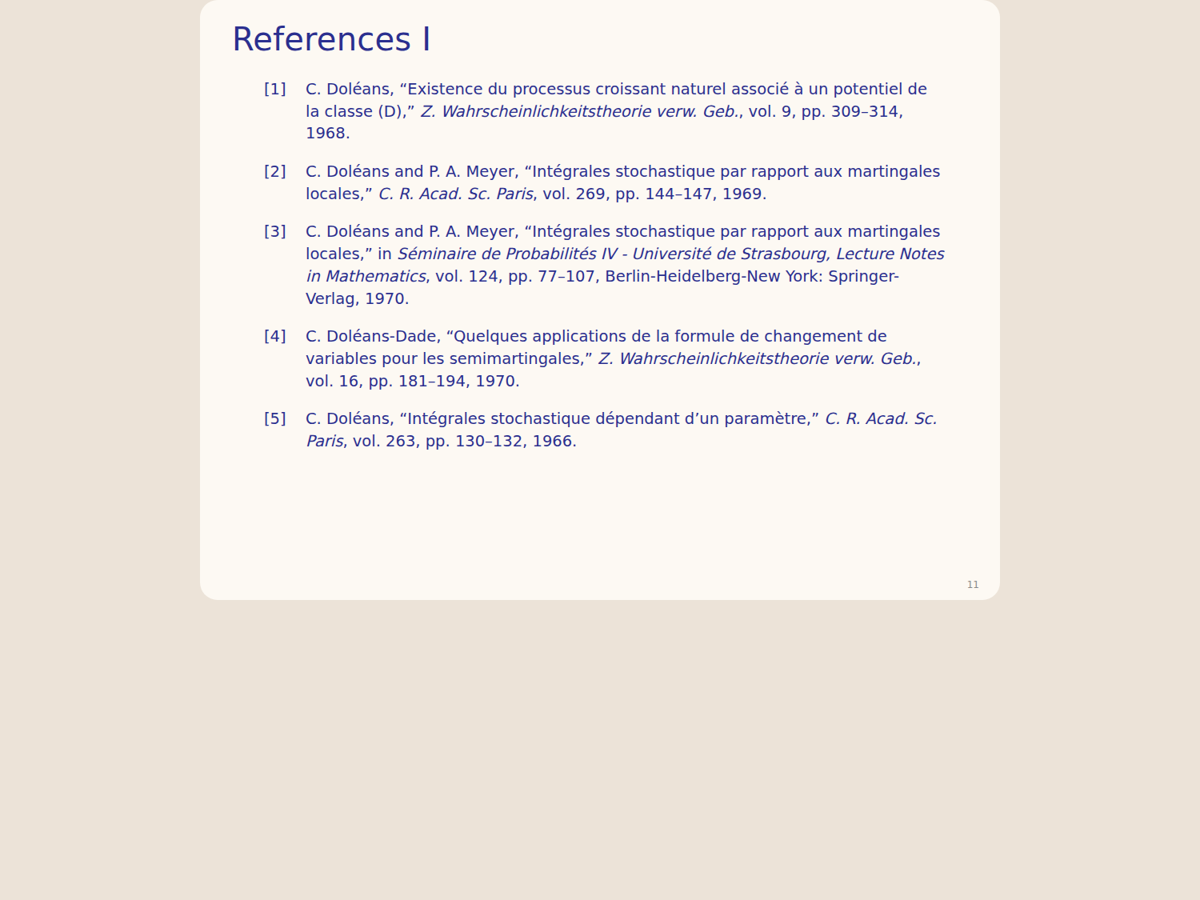References I
[1] C. Doléans, “Existence du processus croissant naturel associé à un potentiel de la classe (D),” Z. Wahrscheinlichkeitstheorie verw. Geb., vol. 9, pp. 309–314, 1968.
[2] C. Doléans and P. A. Meyer, “Intégrales stochastique par rapport aux martingales locales,” C. R. Acad. Sc. Paris, vol. 269, pp. 144–147, 1969.
[3] C. Doléans and P. A. Meyer, “Intégrales stochastique par rapport aux martingales locales,” in Séminaire de Probabilités IV - Université de Strasbourg, Lecture Notes in Mathematics, vol. 124, pp. 77–107, Berlin-Heidelberg-New York: Springer-Verlag, 1970.
[4] C. Doléans-Dade, “Quelques applications de la formule de changement de variables pour les semimartingales,” Z. Wahrscheinlichkeitstheorie verw. Geb., vol. 16, pp. 181–194, 1970.
[5] C. Doléans, “Intégrales stochastique dépendant d’un paramètre,” C. R. Acad. Sc. Paris, vol. 263, pp. 130–132, 1966.
11